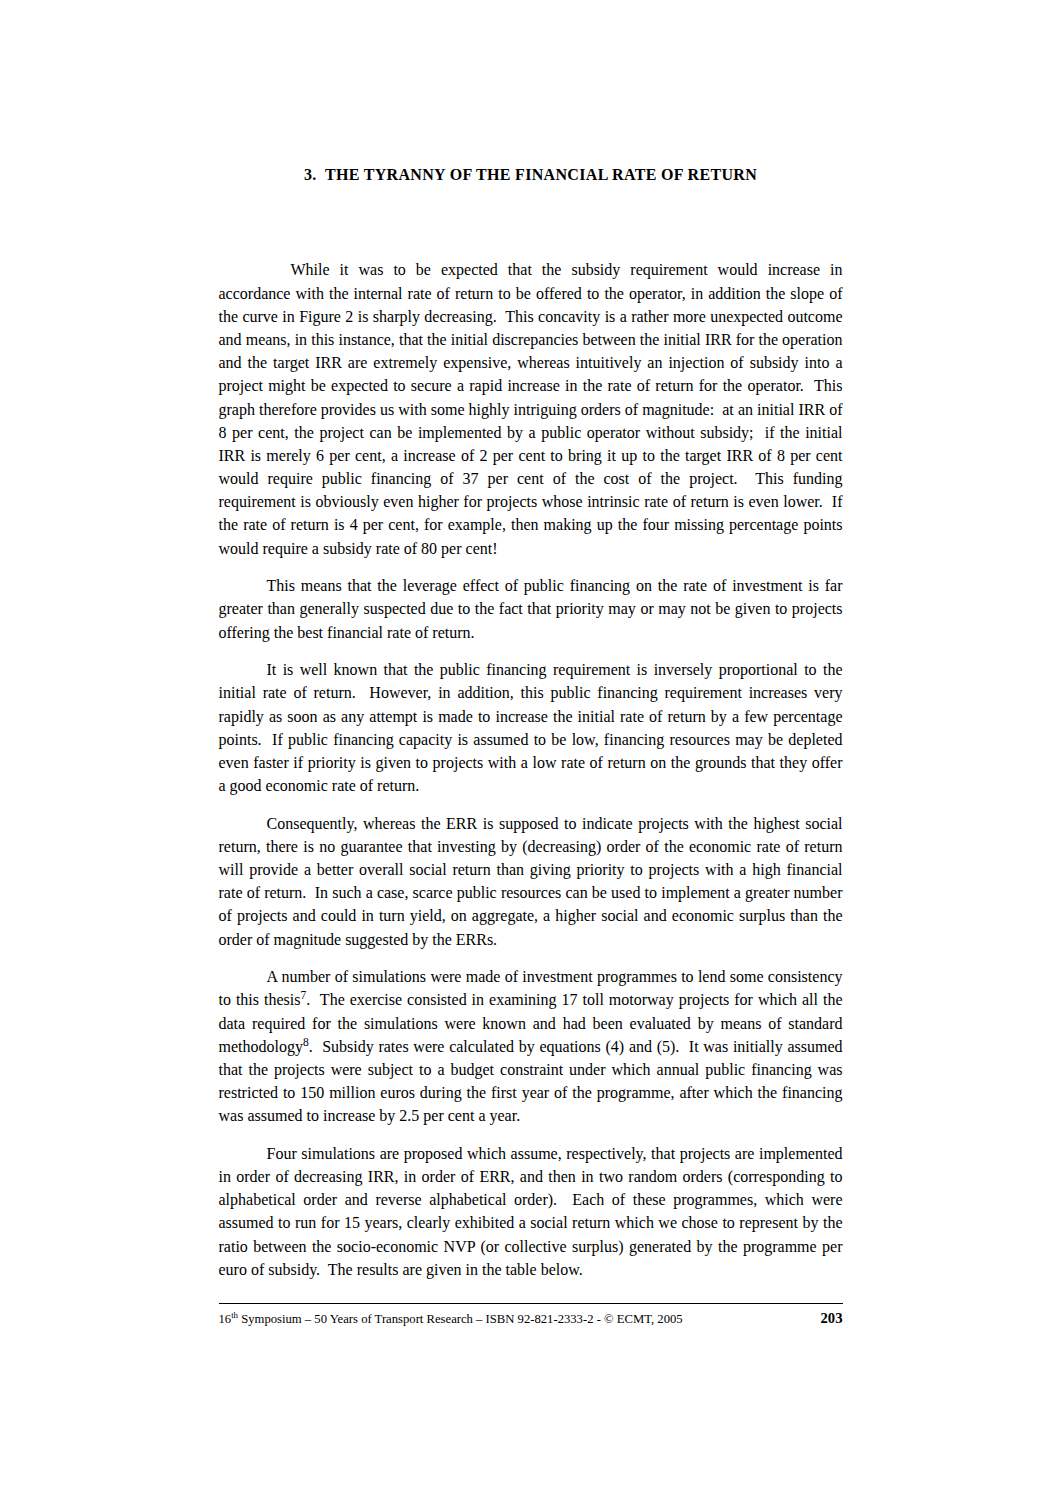3. The Tyranny of the Financial Rate of Return
While it was to be expected that the subsidy requirement would increase in accordance with the internal rate of return to be offered to the operator, in addition the slope of the curve in Figure 2 is sharply decreasing. This concavity is a rather more unexpected outcome and means, in this instance, that the initial discrepancies between the initial IRR for the operation and the target IRR are extremely expensive, whereas intuitively an injection of subsidy into a project might be expected to secure a rapid increase in the rate of return for the operator. This graph therefore provides us with some highly intriguing orders of magnitude: at an initial IRR of 8 per cent, the project can be implemented by a public operator without subsidy; if the initial IRR is merely 6 per cent, a increase of 2 per cent to bring it up to the target IRR of 8 per cent would require public financing of 37 per cent of the cost of the project. This funding requirement is obviously even higher for projects whose intrinsic rate of return is even lower. If the rate of return is 4 per cent, for example, then making up the four missing percentage points would require a subsidy rate of 80 per cent!
This means that the leverage effect of public financing on the rate of investment is far greater than generally suspected due to the fact that priority may or may not be given to projects offering the best financial rate of return.
It is well known that the public financing requirement is inversely proportional to the initial rate of return. However, in addition, this public financing requirement increases very rapidly as soon as any attempt is made to increase the initial rate of return by a few percentage points. If public financing capacity is assumed to be low, financing resources may be depleted even faster if priority is given to projects with a low rate of return on the grounds that they offer a good economic rate of return.
Consequently, whereas the ERR is supposed to indicate projects with the highest social return, there is no guarantee that investing by (decreasing) order of the economic rate of return will provide a better overall social return than giving priority to projects with a high financial rate of return. In such a case, scarce public resources can be used to implement a greater number of projects and could in turn yield, on aggregate, a higher social and economic surplus than the order of magnitude suggested by the ERRs.
A number of simulations were made of investment programmes to lend some consistency to this thesis7. The exercise consisted in examining 17 toll motorway projects for which all the data required for the simulations were known and had been evaluated by means of standard methodology8. Subsidy rates were calculated by equations (4) and (5). It was initially assumed that the projects were subject to a budget constraint under which annual public financing was restricted to 150 million euros during the first year of the programme, after which the financing was assumed to increase by 2.5 per cent a year.
Four simulations are proposed which assume, respectively, that projects are implemented in order of decreasing IRR, in order of ERR, and then in two random orders (corresponding to alphabetical order and reverse alphabetical order). Each of these programmes, which were assumed to run for 15 years, clearly exhibited a social return which we chose to represent by the ratio between the socio-economic NVP (or collective surplus) generated by the programme per euro of subsidy. The results are given in the table below.
16th Symposium – 50 Years of Transport Research – ISBN 92-821-2333-2 - © ECMT, 2005 203